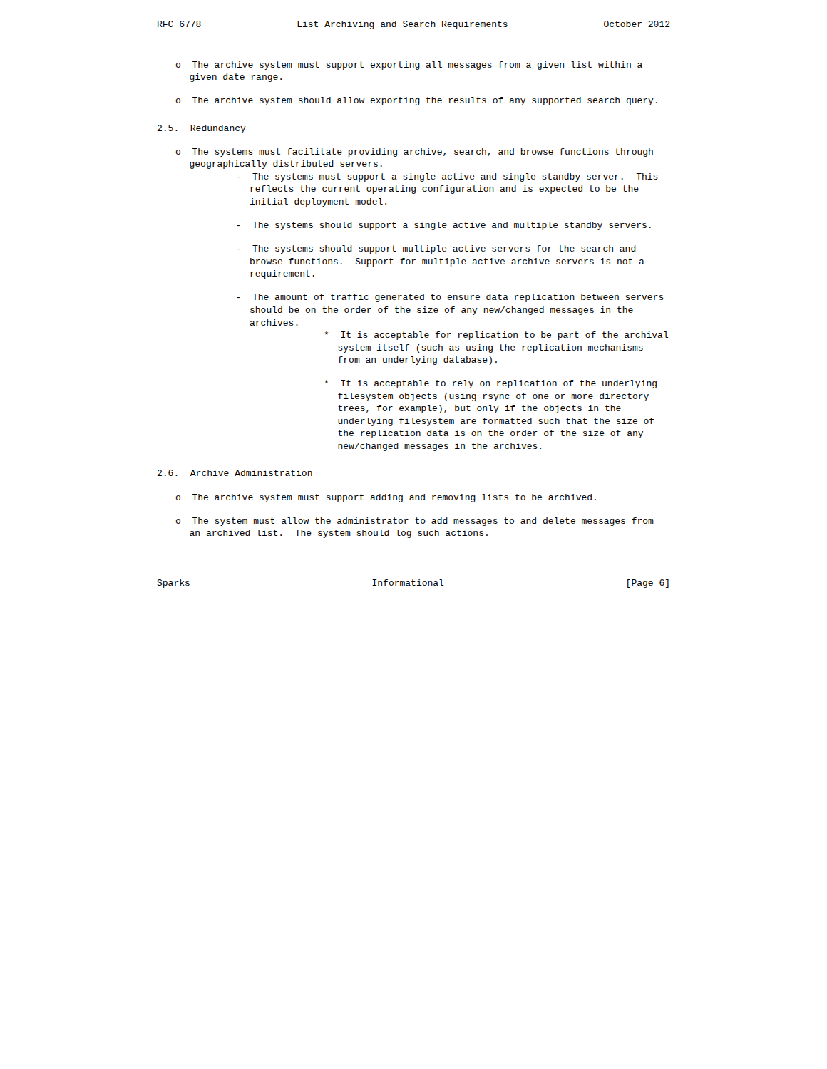RFC 6778 List Archiving and Search Requirements October 2012
o The archive system must support exporting all messages from a given list within a given date range.
o The archive system should allow exporting the results of any supported search query.
2.5. Redundancy
o The systems must facilitate providing archive, search, and browse functions through geographically distributed servers.
- The systems must support a single active and single standby server. This reflects the current operating configuration and is expected to be the initial deployment model.
- The systems should support a single active and multiple standby servers.
- The systems should support multiple active servers for the search and browse functions. Support for multiple active archive servers is not a requirement.
- The amount of traffic generated to ensure data replication between servers should be on the order of the size of any new/changed messages in the archives.
* It is acceptable for replication to be part of the archival system itself (such as using the replication mechanisms from an underlying database).
* It is acceptable to rely on replication of the underlying filesystem objects (using rsync of one or more directory trees, for example), but only if the objects in the underlying filesystem are formatted such that the size of the replication data is on the order of the size of any new/changed messages in the archives.
2.6. Archive Administration
o The archive system must support adding and removing lists to be archived.
o The system must allow the administrator to add messages to and delete messages from an archived list. The system should log such actions.
Sparks Informational [Page 6]